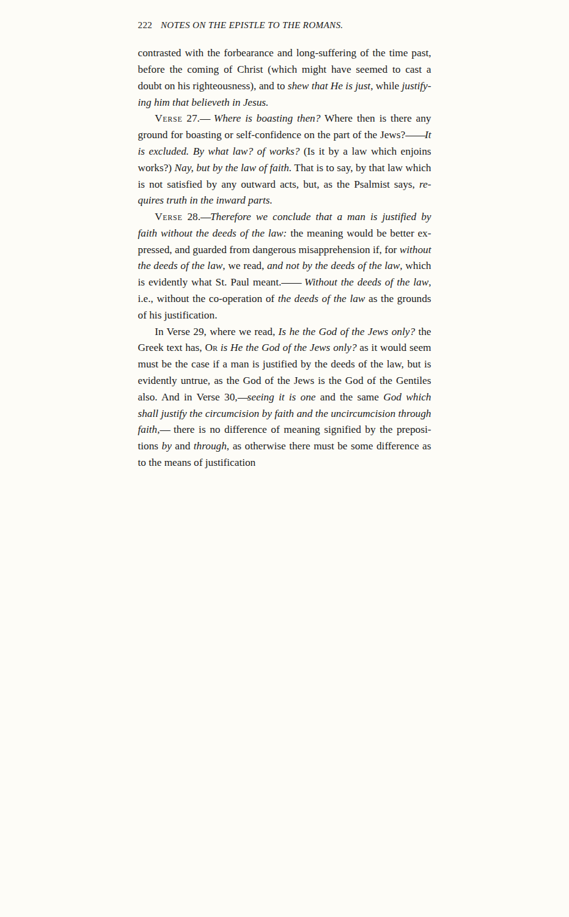222 NOTES ON THE EPISTLE TO THE ROMANS.
contrasted with the forbearance and long-suffering of the time past, before the coming of Christ (which might have seemed to cast a doubt on his righteousness), and to shew that He is just, while justifying him that believeth in Jesus.
Verse 27.— Where is boasting then? Where then is there any ground for boasting or self-confidence on the part of the Jews?——It is excluded. By what law? of works? (Is it by a law which enjoins works?) Nay, but by the law of faith. That is to say, by that law which is not satisfied by any outward acts, but, as the Psalmist says, requires truth in the inward parts.
Verse 28.—Therefore we conclude that a man is justified by faith without the deeds of the law: the meaning would be better expressed, and guarded from dangerous misapprehension if, for without the deeds of the law, we read, and not by the deeds of the law, which is evidently what St. Paul meant.—— Without the deeds of the law, i.e., without the co-operation of the deeds of the law as the grounds of his justification.
In Verse 29, where we read, Is he the God of the Jews only? the Greek text has, Or is He the God of the Jews only? as it would seem must be the case if a man is justified by the deeds of the law, but is evidently untrue, as the God of the Jews is the God of the Gentiles also. And in Verse 30,—seeing it is one and the same God which shall justify the circumcision by faith and the uncircumcision through faith,— there is no difference of meaning signified by the prepositions by and through, as otherwise there must be some difference as to the means of justification